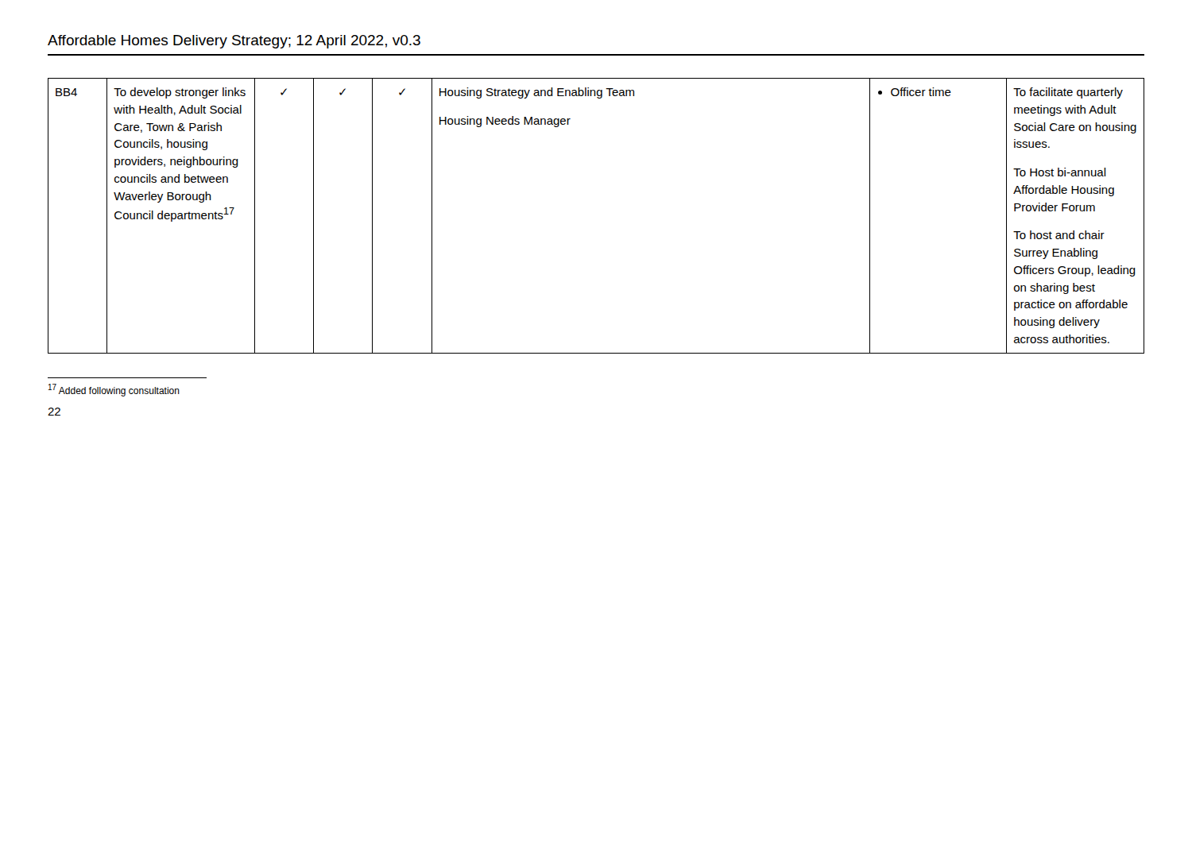Affordable Homes Delivery Strategy; 12 April 2022, v0.3
| BB4 | To develop stronger links with Health, Adult Social Care, Town & Parish Councils, housing providers, neighbouring councils and between Waverley Borough Council departments 17 | ✓ | ✓ | ✓ | Housing Strategy and Enabling Team Housing Needs Manager | Officer time | To facilitate quarterly meetings with Adult Social Care on housing issues. To Host bi-annual Affordable Housing Provider Forum To host and chair Surrey Enabling Officers Group, leading on sharing best practice on affordable housing delivery across authorities. |
17 Added following consultation
22